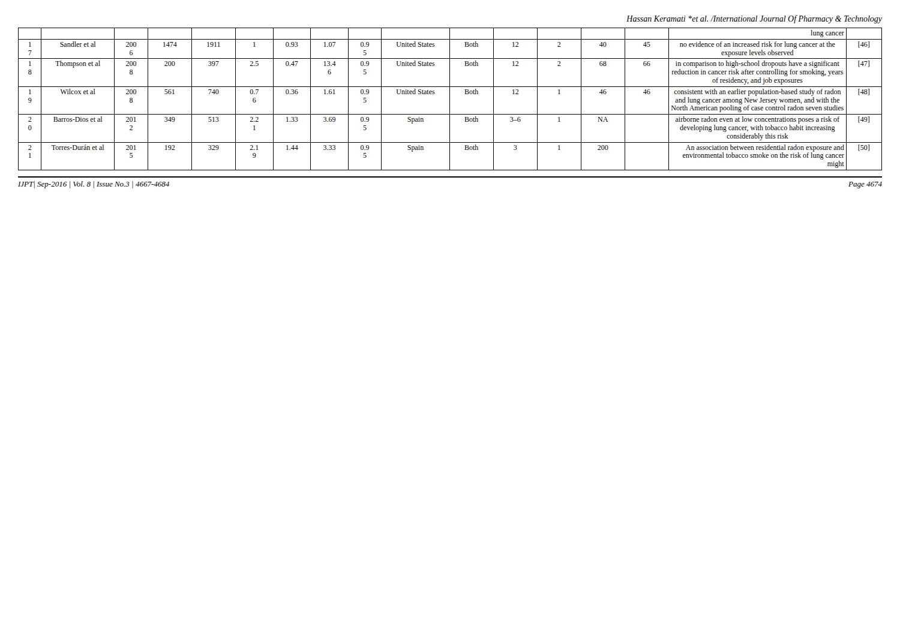Hassan Keramati *et al. /International Journal Of Pharmacy & Technology
| | | | | | | | | | | | | | | | lung cancer | |
| 1 7 | Sandler et al | 200 6 | 1474 | 1911 | 1 | 0.93 | 1.07 | 0.9 5 | United States | Both | 12 | 2 | 40 | 45 | no evidence of an increased risk for lung cancer at the exposure levels observed | [46] |
| 1 8 | Thompson et al | 200 8 | 200 | 397 | 2.5 | 0.47 | 13.4 6 | 0.9 5 | United States | Both | 12 | 2 | 68 | 66 | in comparison to high-school dropouts have a significant reduction in cancer risk after controlling for smoking, years of residency, and job exposures | [47] |
| 1 9 | Wilcox et al | 200 8 | 561 | 740 | 0.7 6 | 0.36 | 1.61 | 0.9 5 | United States | Both | 12 | 1 | 46 | 46 | consistent with an earlier population-based study of radon and lung cancer among New Jersey women, and with the North American pooling of case control radon seven studies | [48] |
| 2 0 | Barros-Dios et al | 201 2 | 349 | 513 | 2.2 1 | 1.33 | 3.69 | 0.9 5 | Spain | Both | 3–6 | 1 | NA | | airborne radon even at low concentrations poses a risk of developing lung cancer, with tobacco habit increasing considerably this risk | [49] |
| 2 1 | Torres-Durán et al | 201 5 | 192 | 329 | 2.1 9 | 1.44 | 3.33 | 0.9 5 | Spain | Both | 3 | 1 | 200 | | An association between residential radon exposure and environmental tobacco smoke on the risk of lung cancer might | [50] |
IJPT| Sep-2016 | Vol. 8 | Issue No.3 | 4667-4684
Page 4674